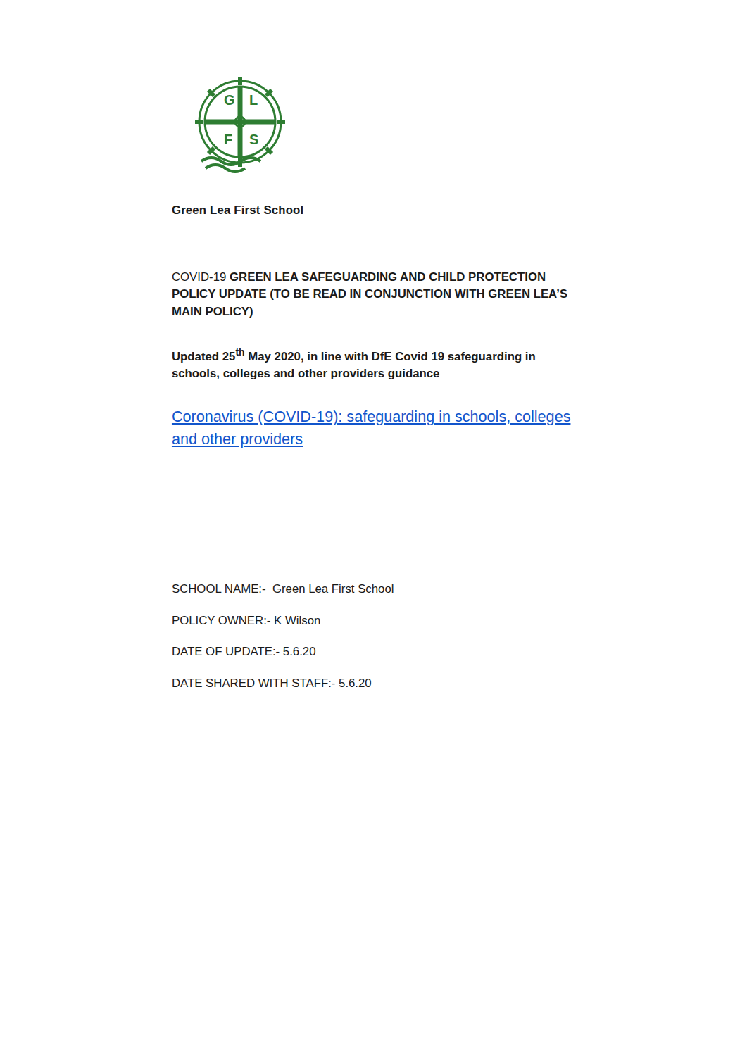G L F S
Green Lea First School
COVID-19 GREEN LEA SAFEGUARDING AND CHILD PROTECTION POLICY UPDATE (TO BE READ IN CONJUNCTION WITH GREEN LEA’S MAIN POLICY)
Updated 25th May 2020, in line with DfE Covid 19 safeguarding in schools, colleges and other providers guidance
Coronavirus (COVID-19): safeguarding in schools, colleges and other providers
SCHOOL NAME:- Green Lea First School
POLICY OWNER:- K Wilson
DATE OF UPDATE:- 5.6.20
DATE SHARED WITH STAFF:- 5.6.20